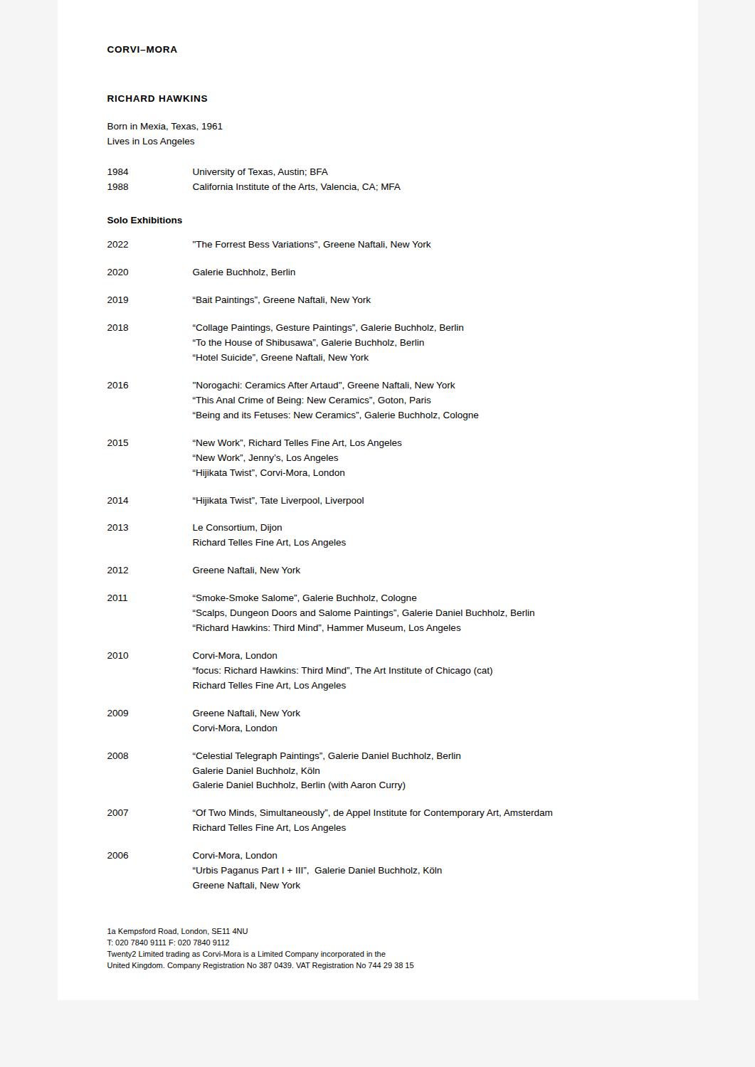CORVI–MORA
RICHARD HAWKINS
Born in Mexia, Texas, 1961
Lives in Los Angeles
| 1984 | University of Texas, Austin; BFA |
| 1988 | California Institute of the Arts, Valencia, CA; MFA |
Solo Exhibitions
| 2022 | "The Forrest Bess Variations", Greene Naftali, New York |
| 2020 | Galerie Buchholz, Berlin |
| 2019 | “Bait Paintings”, Greene Naftali, New York |
| 2018 | “Collage Paintings, Gesture Paintings”, Galerie Buchholz, Berlin “To the House of Shibusawa”, Galerie Buchholz, Berlin “Hotel Suicide”, Greene Naftali, New York |
| 2016 | "Norogachi: Ceramics After Artaud", Greene Naftali, New York “This Anal Crime of Being: New Ceramics”, Goton, Paris “Being and its Fetuses: New Ceramics”, Galerie Buchholz, Cologne |
| 2015 | “New Work”, Richard Telles Fine Art, Los Angeles “New Work”, Jenny’s, Los Angeles “Hijikata Twist”, Corvi-Mora, London |
| 2014 | “Hijikata Twist”, Tate Liverpool, Liverpool |
| 2013 | Le Consortium, Dijon Richard Telles Fine Art, Los Angeles |
| 2012 | Greene Naftali, New York |
| 2011 | “Smoke-Smoke Salome”, Galerie Buchholz, Cologne “Scalps, Dungeon Doors and Salome Paintings”, Galerie Daniel Buchholz, Berlin “Richard Hawkins: Third Mind”, Hammer Museum, Los Angeles |
| 2010 | Corvi-Mora, London “focus: Richard Hawkins: Third Mind”, The Art Institute of Chicago (cat) Richard Telles Fine Art, Los Angeles |
| 2009 | Greene Naftali, New York Corvi-Mora, London |
| 2008 | “Celestial Telegraph Paintings”, Galerie Daniel Buchholz, Berlin Galerie Daniel Buchholz, Köln Galerie Daniel Buchholz, Berlin (with Aaron Curry) |
| 2007 | “Of Two Minds, Simultaneously”, de Appel Institute for Contemporary Art, Amsterdam Richard Telles Fine Art, Los Angeles |
| 2006 | Corvi-Mora, London “Urbis Paganus Part I + III”, Galerie Daniel Buchholz, Köln Greene Naftali, New York |
1a Kempsford Road, London, SE11 4NU
T: 020 7840 9111 F: 020 7840 9112
Twenty2 Limited trading as Corvi-Mora is a Limited Company incorporated in the
United Kingdom. Company Registration No 387 0439. VAT Registration No 744 29 38 15